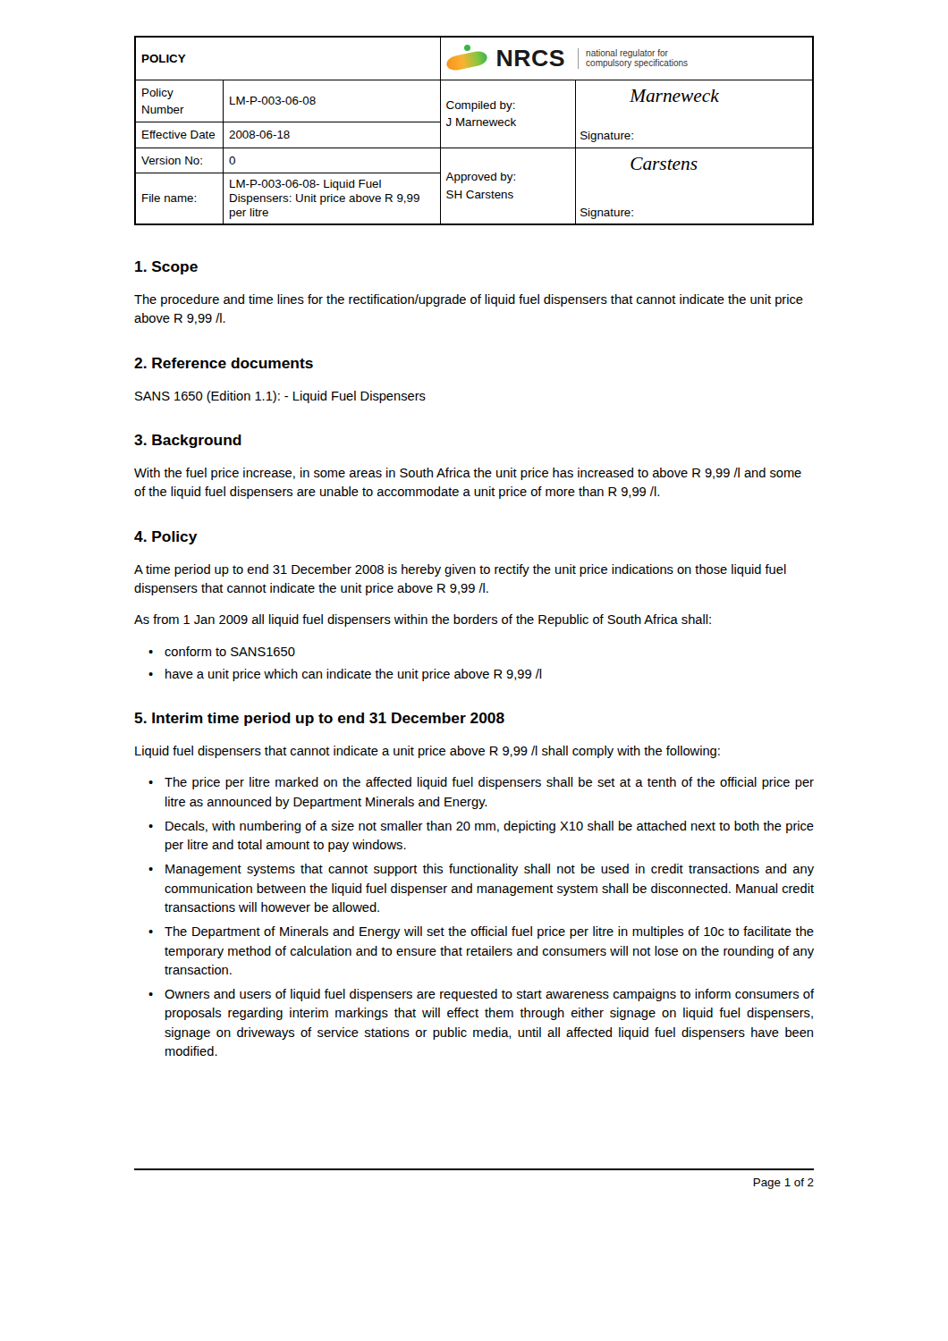| POLICY | NRCS national regulator for compulsory specifications |
| Policy Number | LM-P-003-06-08 | Compiled by: J Marneweck | Marneweck Signature: |
| Effective Date | 2008-06-18 |
| Version No: | 0 | Approved by: SH Carstens | Carstens Signature: |
| File name: | LM-P-003-06-08- Liquid Fuel Dispensers: Unit price above R 9,99 per litre |
1. Scope
The procedure and time lines for the rectification/upgrade of liquid fuel dispensers that cannot indicate the unit price above R 9,99 /l.
2. Reference documents
SANS 1650 (Edition 1.1): - Liquid Fuel Dispensers
3. Background
With the fuel price increase, in some areas in South Africa the unit price has increased to above R 9,99 /l and some of the liquid fuel dispensers are unable to accommodate a unit price of more than R 9,99 /l.
4. Policy
A time period up to end 31 December 2008 is hereby given to rectify the unit price indications on those liquid fuel dispensers that cannot indicate the unit price above R 9,99 /l.
As from 1 Jan 2009 all liquid fuel dispensers within the borders of the Republic of South Africa shall:
conform to SANS1650
have a unit price which can indicate the unit price above R 9,99 /l
5. Interim time period up to end 31 December 2008
Liquid fuel dispensers that cannot indicate a unit price above R 9,99 /l shall comply with the following:
The price per litre marked on the affected liquid fuel dispensers shall be set at a tenth of the official price per litre as announced by Department Minerals and Energy.
Decals, with numbering of a size not smaller than 20 mm, depicting X10 shall be attached next to both the price per litre and total amount to pay windows.
Management systems that cannot support this functionality shall not be used in credit transactions and any communication between the liquid fuel dispenser and management system shall be disconnected. Manual credit transactions will however be allowed.
The Department of Minerals and Energy will set the official fuel price per litre in multiples of 10c to facilitate the temporary method of calculation and to ensure that retailers and consumers will not lose on the rounding of any transaction.
Owners and users of liquid fuel dispensers are requested to start awareness campaigns to inform consumers of proposals regarding interim markings that will effect them through either signage on liquid fuel dispensers, signage on driveways of service stations or public media, until all affected liquid fuel dispensers have been modified.
Page 1 of 2